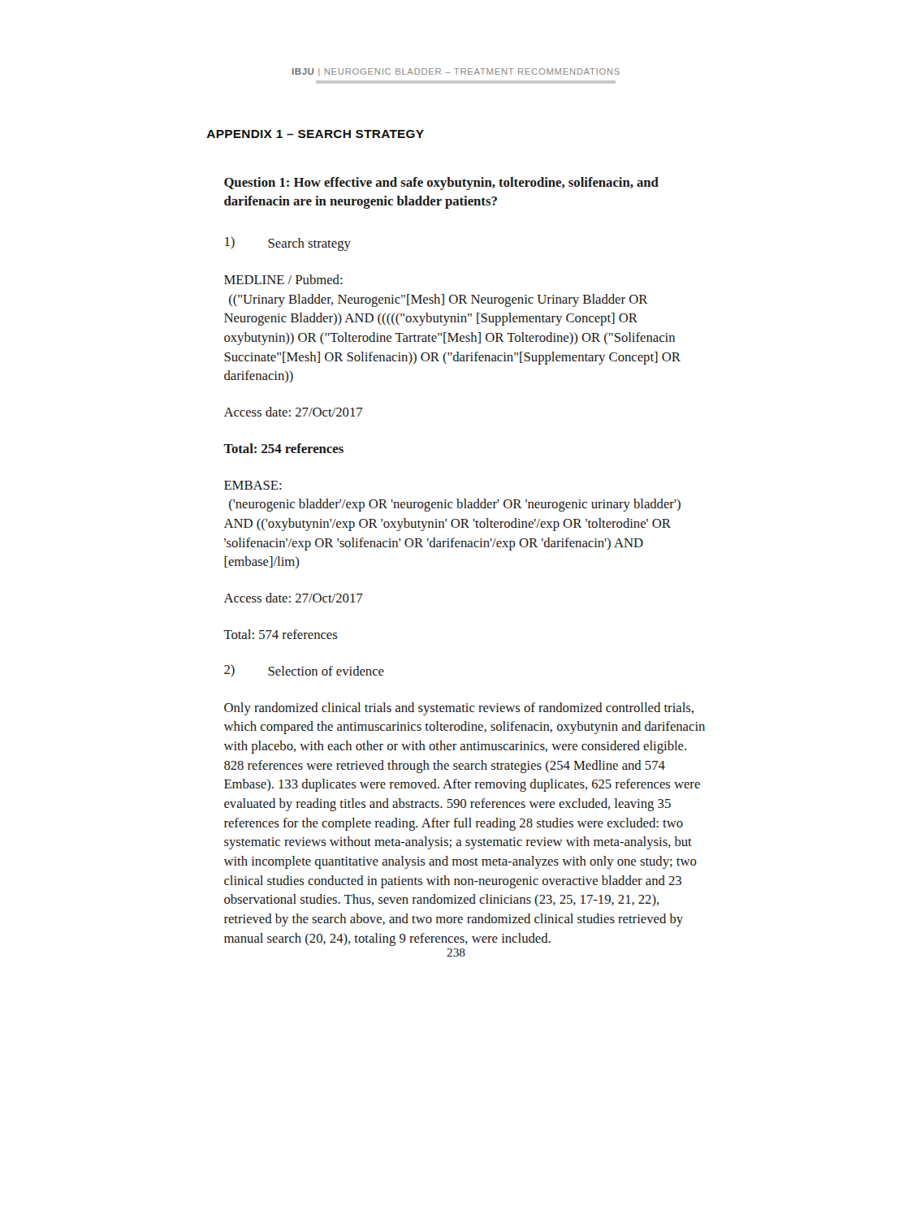IBJU | Neurogenic Bladder – Treatment Recommendations
APPENDIX 1 – SEARCH STRATEGY
Question 1: How effective and safe oxybutynin, tolterodine, solifenacin, and darifenacin are in neurogenic bladder patients?
1)
Search strategy
MEDLINE / Pubmed:
(("Urinary Bladder, Neurogenic"[Mesh] OR Neurogenic Urinary Bladder OR Neurogenic Bladder)) AND ((((("oxybutynin" [Supplementary Concept] OR oxybutynin)) OR ("Tolterodine Tartrate"[Mesh] OR Tolterodine)) OR ("Solifenacin Succinate"[Mesh] OR Solifenacin)) OR ("darifenacin"[Supplementary Concept] OR darifenacin))
Access date: 27/Oct/2017
Total: 254 references
EMBASE:
('neurogenic bladder'/exp OR 'neurogenic bladder' OR 'neurogenic urinary bladder') AND (('oxybutynin'/exp OR 'oxybutynin' OR 'tolterodine'/exp OR 'tolterodine' OR 'solifenacin'/exp OR 'solifenacin' OR 'darifenacin'/exp OR 'darifenacin') AND [embase]/lim)
Access date: 27/Oct/2017
Total: 574 references
2)
Selection of evidence
Only randomized clinical trials and systematic reviews of randomized controlled trials, which compared the antimuscarinics tolterodine, solifenacin, oxybutynin and darifenacin with placebo, with each other or with other antimuscarinics, were considered eligible.
828 references were retrieved through the search strategies (254 Medline and 574 Embase). 133 duplicates were removed. After removing duplicates, 625 references were evaluated by reading titles and abstracts. 590 references were excluded, leaving 35 references for the complete reading. After full reading 28 studies were excluded: two systematic reviews without meta-analysis; a systematic review with meta-analysis, but with incomplete quantitative analysis and most meta-analyzes with only one study; two clinical studies conducted in patients with non-neurogenic overactive bladder and 23 observational studies. Thus, seven randomized clinicians (23, 25, 17-19, 21, 22), retrieved by the search above, and two more randomized clinical studies retrieved by manual search (20, 24), totaling 9 references, were included.
238